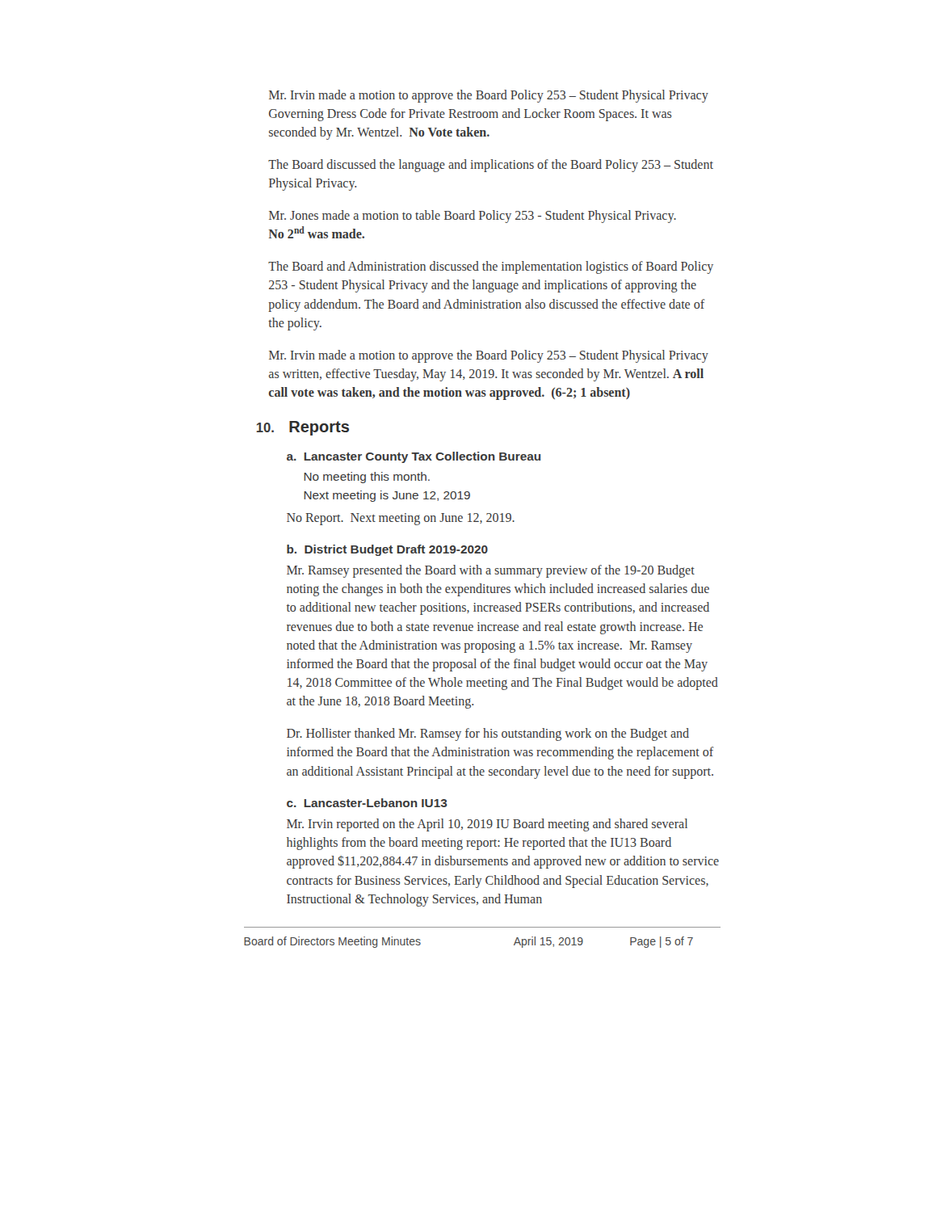Mr. Irvin made a motion to approve the Board Policy 253 – Student Physical Privacy Governing Dress Code for Private Restroom and Locker Room Spaces. It was seconded by Mr. Wentzel. No Vote taken.
The Board discussed the language and implications of the Board Policy 253 – Student Physical Privacy.
Mr. Jones made a motion to table Board Policy 253 - Student Physical Privacy.
No 2nd was made.
The Board and Administration discussed the implementation logistics of Board Policy 253 - Student Physical Privacy and the language and implications of approving the policy addendum. The Board and Administration also discussed the effective date of the policy.
Mr. Irvin made a motion to approve the Board Policy 253 – Student Physical Privacy as written, effective Tuesday, May 14, 2019. It was seconded by Mr. Wentzel. A roll call vote was taken, and the motion was approved. (6-2; 1 absent)
10.
Reports
a. Lancaster County Tax Collection Bureau
No meeting this month.
Next meeting is June 12, 2019
No Report. Next meeting on June 12, 2019.
b. District Budget Draft 2019-2020
Mr. Ramsey presented the Board with a summary preview of the 19-20 Budget noting the changes in both the expenditures which included increased salaries due to additional new teacher positions, increased PSERs contributions, and increased revenues due to both a state revenue increase and real estate growth increase. He noted that the Administration was proposing a 1.5% tax increase. Mr. Ramsey informed the Board that the proposal of the final budget would occur oat the May 14, 2018 Committee of the Whole meeting and The Final Budget would be adopted at the June 18, 2018 Board Meeting.
Dr. Hollister thanked Mr. Ramsey for his outstanding work on the Budget and informed the Board that the Administration was recommending the replacement of an additional Assistant Principal at the secondary level due to the need for support.
c. Lancaster-Lebanon IU13
Mr. Irvin reported on the April 10, 2019 IU Board meeting and shared several highlights from the board meeting report: He reported that the IU13 Board approved $11,202,884.47 in disbursements and approved new or addition to service contracts for Business Services, Early Childhood and Special Education Services, Instructional & Technology Services, and Human
Board of Directors Meeting Minutes April 15, 2019 Page | 5 of 7